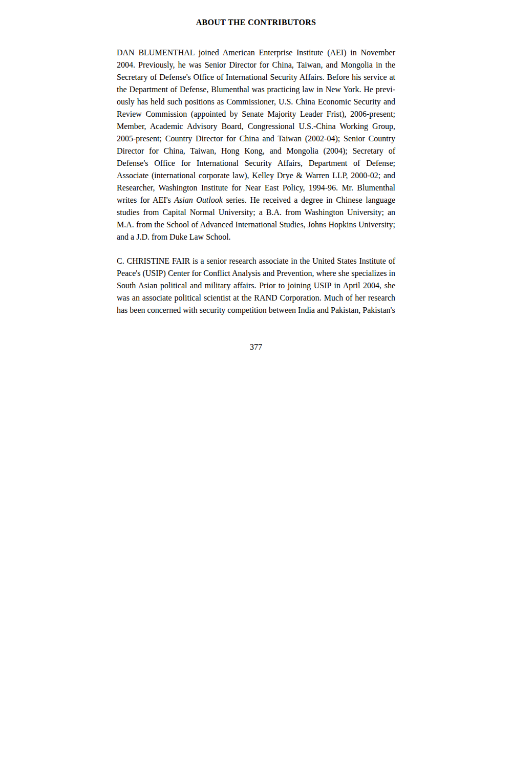About the Contributors
DAN BLUMENTHAL joined American Enterprise Institute (AEI) in November 2004. Previously, he was Senior Director for China, Taiwan, and Mongolia in the Secretary of Defense's Office of International Security Affairs. Before his service at the Department of Defense, Blumenthal was practicing law in New York. He previously has held such positions as Commissioner, U.S. China Economic Security and Review Commission (appointed by Senate Majority Leader Frist), 2006-present; Member, Academic Advisory Board, Congressional U.S.-China Working Group, 2005-present; Country Director for China and Taiwan (2002-04); Senior Country Director for China, Taiwan, Hong Kong, and Mongolia (2004); Secretary of Defense's Office for International Security Affairs, Department of Defense; Associate (international corporate law), Kelley Drye & Warren LLP, 2000-02; and Researcher, Washington Institute for Near East Policy, 1994-96. Mr. Blumenthal writes for AEI's Asian Outlook series. He received a degree in Chinese language studies from Capital Normal University; a B.A. from Washington University; an M.A. from the School of Advanced International Studies, Johns Hopkins University; and a J.D. from Duke Law School.
C. CHRISTINE FAIR is a senior research associate in the United States Institute of Peace's (USIP) Center for Conflict Analysis and Prevention, where she specializes in South Asian political and military affairs. Prior to joining USIP in April 2004, she was an associate political scientist at the RAND Corporation. Much of her research has been concerned with security competition between India and Pakistan, Pakistan's
377